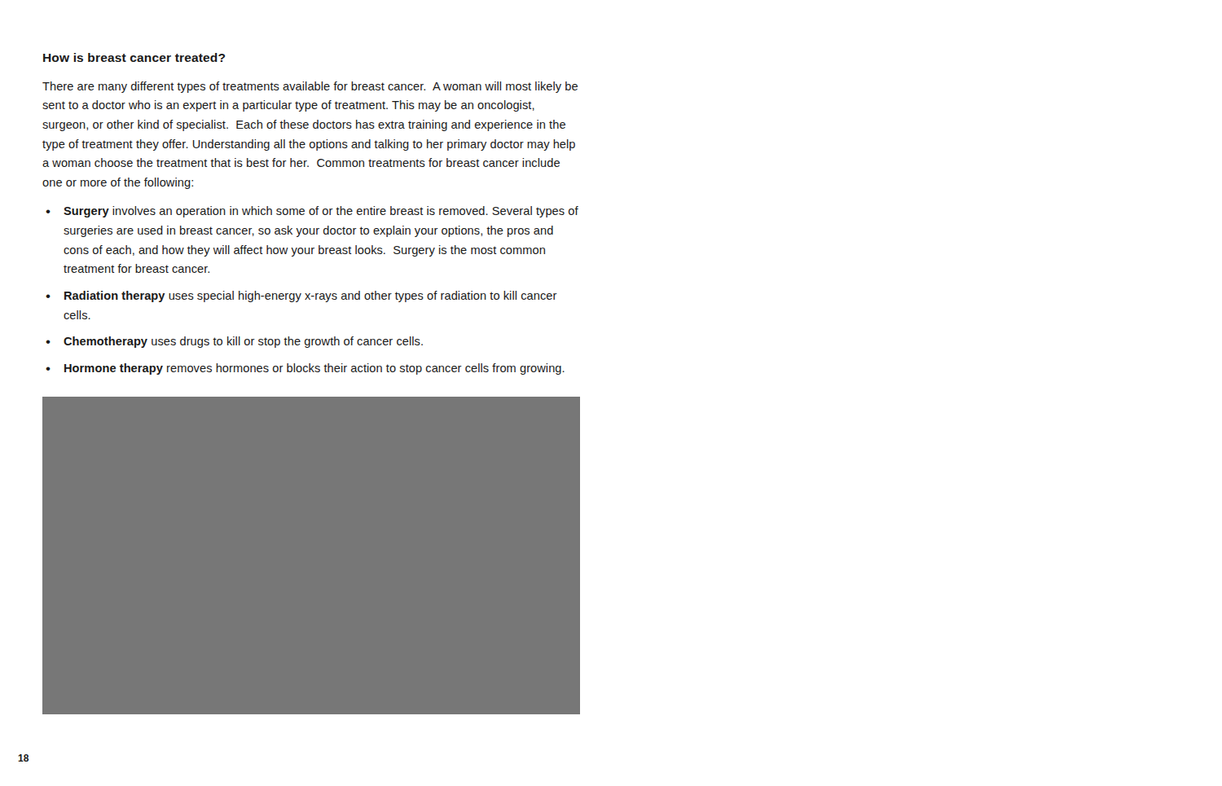How is breast cancer treated?
There are many different types of treatments available for breast cancer. A woman will most likely be sent to a doctor who is an expert in a particular type of treatment. This may be an oncologist, surgeon, or other kind of specialist. Each of these doctors has extra training and experience in the type of treatment they offer. Understanding all the options and talking to her primary doctor may help a woman choose the treatment that is best for her. Common treatments for breast cancer include one or more of the following:
Surgery involves an operation in which some of or the entire breast is removed. Several types of surgeries are used in breast cancer, so ask your doctor to explain your options, the pros and cons of each, and how they will affect how your breast looks. Surgery is the most common treatment for breast cancer.
Radiation therapy uses special high-energy x-rays and other types of radiation to kill cancer cells.
Chemotherapy uses drugs to kill or stop the growth of cancer cells.
Hormone therapy removes hormones or blocks their action to stop cancer cells from growing.
18